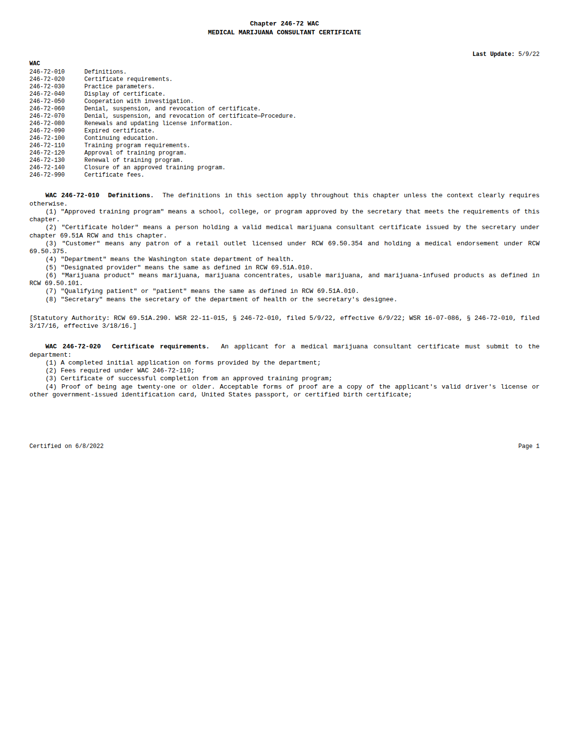Chapter 246-72 WAC
MEDICAL MARIJUANA CONSULTANT CERTIFICATE
Last Update: 5/9/22
WAC
| 246-72-010 | Definitions. |
| 246-72-020 | Certificate requirements. |
| 246-72-030 | Practice parameters. |
| 246-72-040 | Display of certificate. |
| 246-72-050 | Cooperation with investigation. |
| 246-72-060 | Denial, suspension, and revocation of certificate. |
| 246-72-070 | Denial, suspension, and revocation of certificate—Procedure. |
| 246-72-080 | Renewals and updating license information. |
| 246-72-090 | Expired certificate. |
| 246-72-100 | Continuing education. |
| 246-72-110 | Training program requirements. |
| 246-72-120 | Approval of training program. |
| 246-72-130 | Renewal of training program. |
| 246-72-140 | Closure of an approved training program. |
| 246-72-990 | Certificate fees. |
WAC 246-72-010 Definitions. The definitions in this section apply throughout this chapter unless the context clearly requires otherwise.
(1) "Approved training program" means a school, college, or program approved by the secretary that meets the requirements of this chapter.
(2) "Certificate holder" means a person holding a valid medical marijuana consultant certificate issued by the secretary under chapter 69.51A RCW and this chapter.
(3) "Customer" means any patron of a retail outlet licensed under RCW 69.50.354 and holding a medical endorsement under RCW 69.50.375.
(4) "Department" means the Washington state department of health.
(5) "Designated provider" means the same as defined in RCW 69.51A.010.
(6) "Marijuana product" means marijuana, marijuana concentrates, usable marijuana, and marijuana-infused products as defined in RCW 69.50.101.
(7) "Qualifying patient" or "patient" means the same as defined in RCW 69.51A.010.
(8) "Secretary" means the secretary of the department of health or the secretary's designee.
[Statutory Authority: RCW 69.51A.290. WSR 22-11-015, § 246-72-010, filed 5/9/22, effective 6/9/22; WSR 16-07-086, § 246-72-010, filed 3/17/16, effective 3/18/16.]
WAC 246-72-020 Certificate requirements. An applicant for a medical marijuana consultant certificate must submit to the department:
(1) A completed initial application on forms provided by the department;
(2) Fees required under WAC 246-72-110;
(3) Certificate of successful completion from an approved training program;
(4) Proof of being age twenty-one or older. Acceptable forms of proof are a copy of the applicant's valid driver's license or other government-issued identification card, United States passport, or certified birth certificate;
Certified on 6/8/2022 Page 1